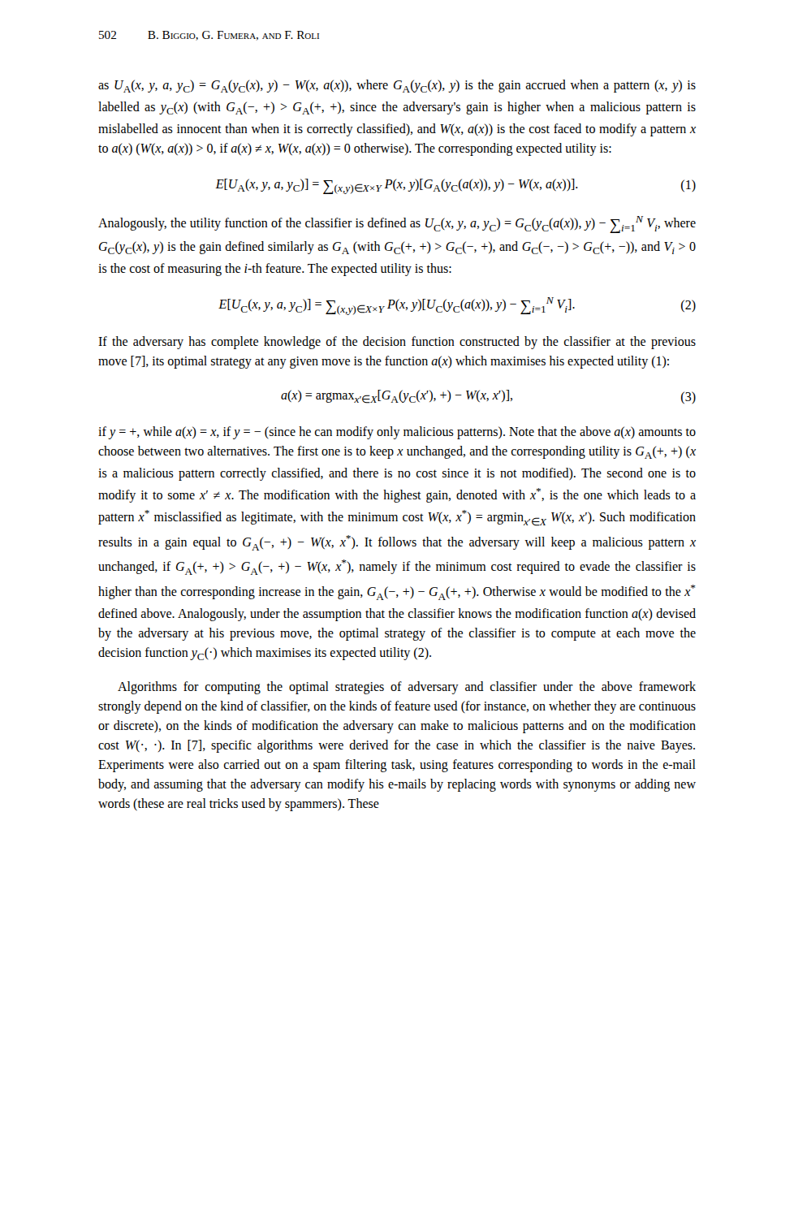502 B. Biggio, G. Fumera, and F. Roli
as UA(x, y, a, yC) = GA(yC(x), y) − W(x, a(x)), where GA(yC(x), y) is the gain accrued when a pattern (x, y) is labelled as yC(x) (with GA(−, +) > GA(+, +), since the adversary's gain is higher when a malicious pattern is mislabelled as innocent than when it is correctly classified), and W(x, a(x)) is the cost faced to modify a pattern x to a(x) (W(x, a(x)) > 0, if a(x) ≠ x, W(x, a(x)) = 0 otherwise). The corresponding expected utility is:
E[UA(x, y, a, yC)] = ∑(x,y)∈X×Y P(x, y)[GA(yC(a(x)), y) − W(x, a(x))]. (1)
Analogously, the utility function of the classifier is defined as UC(x, y, a, yC) = GC(yC(a(x)), y) − ∑i=1N Vi, where GC(yC(x), y) is the gain defined similarly as GA (with GC(+, +) > GC(−, +), and GC(−, −) > GC(+, −)), and Vi > 0 is the cost of measuring the i-th feature. The expected utility is thus:
E[UC(x, y, a, yC)] = ∑(x,y)∈X×Y P(x, y)[UC(yC(a(x)), y) − ∑i=1N Vi]. (2)
If the adversary has complete knowledge of the decision function constructed by the classifier at the previous move [7], its optimal strategy at any given move is the function a(x) which maximises his expected utility (1):
a(x) = argmaxx′∈X[GA(yC(x′), +) − W(x, x′)], (3)
if y = +, while a(x) = x, if y = − (since he can modify only malicious patterns). Note that the above a(x) amounts to choose between two alternatives. The first one is to keep x unchanged, and the corresponding utility is GA(+, +) (x is a malicious pattern correctly classified, and there is no cost since it is not modified). The second one is to modify it to some x′ ≠ x. The modification with the highest gain, denoted with x*, is the one which leads to a pattern x* misclassified as legitimate, with the minimum cost W(x, x*) = argminx′∈X W(x, x′). Such modification results in a gain equal to GA(−, +) − W(x, x*). It follows that the adversary will keep a malicious pattern x unchanged, if GA(+, +) > GA(−, +) − W(x, x*), namely if the minimum cost required to evade the classifier is higher than the corresponding increase in the gain, GA(−, +) − GA(+, +). Otherwise x would be modified to the x* defined above. Analogously, under the assumption that the classifier knows the modification function a(x) devised by the adversary at his previous move, the optimal strategy of the classifier is to compute at each move the decision function yC(·) which maximises its expected utility (2).
Algorithms for computing the optimal strategies of adversary and classifier under the above framework strongly depend on the kind of classifier, on the kinds of feature used (for instance, on whether they are continuous or discrete), on the kinds of modification the adversary can make to malicious patterns and on the modification cost W(·, ·). In [7], specific algorithms were derived for the case in which the classifier is the naive Bayes. Experiments were also carried out on a spam filtering task, using features corresponding to words in the e-mail body, and assuming that the adversary can modify his e-mails by replacing words with synonyms or adding new words (these are real tricks used by spammers). These